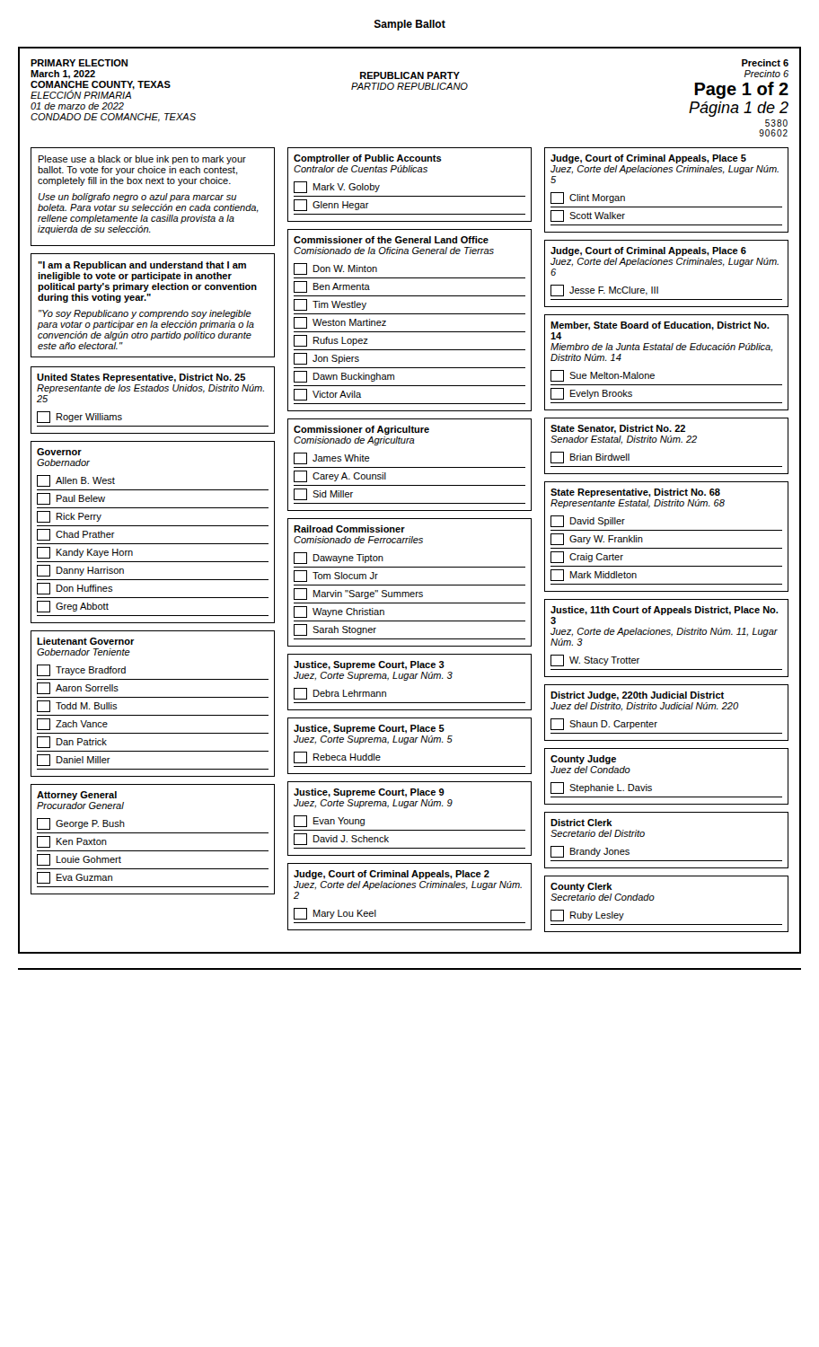Sample Ballot
PRIMARY ELECTION March 1, 2022 COMANCHE COUNTY, TEXAS ELECCIÓN PRIMARIA 01 de marzo de 2022 CONDADO DE COMANCHE, TEXAS
REPUBLICAN PARTY PARTIDO REPUBLICANO
Precinct 6
Precinto 6
Page 1 of 2
Página 1 de 2
5380 90602
Please use a black or blue ink pen to mark your ballot. To vote for your choice in each contest, completely fill in the box next to your choice.
Use un bolígrafo negro o azul para marcar su boleta. Para votar su selección en cada contienda, rellene completamente la casilla provista a la izquierda de su selección.
"I am a Republican and understand that I am ineligible to vote or participate in another political party's primary election or convention during this voting year."
"Yo soy Republicano y comprendo soy inelegible para votar o participar en la elección primaria o la convención de algún otro partido político durante este año electoral."
United States Representative, District No. 25
Representante de los Estados Unidos, Distrito Núm. 25
Roger Williams
Governor
Gobernador
Allen B. West
Paul Belew
Rick Perry
Chad Prather
Kandy Kaye Horn
Danny Harrison
Don Huffines
Greg Abbott
Lieutenant Governor
Gobernador Teniente
Trayce Bradford
Aaron Sorrells
Todd M. Bullis
Zach Vance
Dan Patrick
Daniel Miller
Attorney General
Procurador General
George P. Bush
Ken Paxton
Louie Gohmert
Eva Guzman
Comptroller of Public Accounts
Contralor de Cuentas Públicas
Mark V. Goloby
Glenn Hegar
Commissioner of the General Land Office
Comisionado de la Oficina General de Tierras
Don W. Minton
Ben Armenta
Tim Westley
Weston Martinez
Rufus Lopez
Jon Spiers
Dawn Buckingham
Victor Avila
Commissioner of Agriculture
Comisionado de Agricultura
James White
Carey A. Counsil
Sid Miller
Railroad Commissioner
Comisionado de Ferrocarriles
Dawayne Tipton
Tom Slocum Jr
Marvin "Sarge" Summers
Wayne Christian
Sarah Stogner
Justice, Supreme Court, Place 3
Juez, Corte Suprema, Lugar Núm. 3
Debra Lehrmann
Justice, Supreme Court, Place 5
Juez, Corte Suprema, Lugar Núm. 5
Rebeca Huddle
Justice, Supreme Court, Place 9
Juez, Corte Suprema, Lugar Núm. 9
Evan Young
David J. Schenck
Judge, Court of Criminal Appeals, Place 2
Juez, Corte del Apelaciones Criminales, Lugar Núm. 2
Mary Lou Keel
Judge, Court of Criminal Appeals, Place 5
Juez, Corte del Apelaciones Criminales, Lugar Núm. 5
Clint Morgan
Scott Walker
Judge, Court of Criminal Appeals, Place 6
Juez, Corte del Apelaciones Criminales, Lugar Núm. 6
Jesse F. McClure, III
Member, State Board of Education, District No. 14
Miembro de la Junta Estatal de Educación Pública, Distrito Núm. 14
Sue Melton-Malone
Evelyn Brooks
State Senator, District No. 22
Senador Estatal, Distrito Núm. 22
Brian Birdwell
State Representative, District No. 68
Representante Estatal, Distrito Núm. 68
David Spiller
Gary W. Franklin
Craig Carter
Mark Middleton
Justice, 11th Court of Appeals District, Place No. 3
Juez, Corte de Apelaciones, Distrito Núm. 11, Lugar Núm. 3
W. Stacy Trotter
District Judge, 220th Judicial District
Juez del Distrito, Distrito Judicial Núm. 220
Shaun D. Carpenter
County Judge
Juez del Condado
Stephanie L. Davis
District Clerk
Secretario del Distrito
Brandy Jones
County Clerk
Secretario del Condado
Ruby Lesley